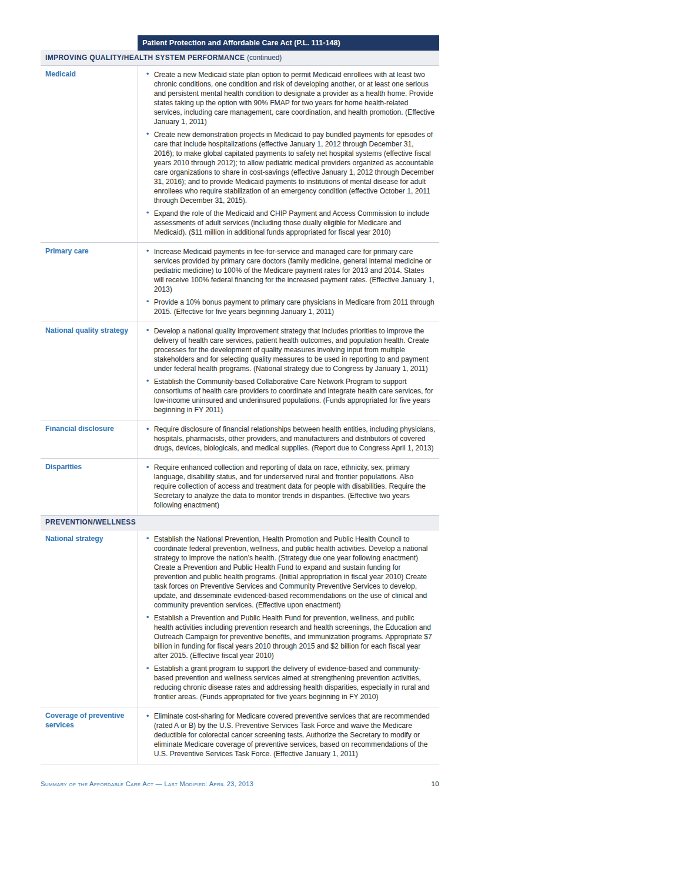| | Patient Protection and Affordable Care Act (P.L. 111-148) |
| IMPROVING QUALITY/HEALTH SYSTEM PERFORMANCE (continued) |
| Medicaid | Create a new Medicaid state plan option to permit Medicaid enrollees with at least two chronic conditions, one condition and risk of developing another, or at least one serious and persistent mental health condition to designate a provider as a health home. Provide states taking up the option with 90% FMAP for two years for home health-related services, including care management, care coordination, and health promotion. (Effective January 1, 2011) Create new demonstration projects in Medicaid to pay bundled payments for episodes of care that include hospitalizations (effective January 1, 2012 through December 31, 2016); to make global capitated payments to safety net hospital systems (effective fiscal years 2010 through 2012); to allow pediatric medical providers organized as accountable care organizations to share in cost-savings (effective January 1, 2012 through December 31, 2016); and to provide Medicaid payments to institutions of mental disease for adult enrollees who require stabilization of an emergency condition (effective October 1, 2011 through December 31, 2015). Expand the role of the Medicaid and CHIP Payment and Access Commission to include assessments of adult services (including those dually eligible for Medicare and Medicaid). ($11 million in additional funds appropriated for fiscal year 2010) |
| Primary care | Increase Medicaid payments in fee-for-service and managed care for primary care services provided by primary care doctors (family medicine, general internal medicine or pediatric medicine) to 100% of the Medicare payment rates for 2013 and 2014. States will receive 100% federal financing for the increased payment rates. (Effective January 1, 2013) Provide a 10% bonus payment to primary care physicians in Medicare from 2011 through 2015. (Effective for five years beginning January 1, 2011) |
| National quality strategy | Develop a national quality improvement strategy that includes priorities to improve the delivery of health care services, patient health outcomes, and population health. Create processes for the development of quality measures involving input from multiple stakeholders and for selecting quality measures to be used in reporting to and payment under federal health programs. (National strategy due to Congress by January 1, 2011) Establish the Community-based Collaborative Care Network Program to support consortiums of health care providers to coordinate and integrate health care services, for low-income uninsured and underinsured populations. (Funds appropriated for five years beginning in FY 2011) |
| Financial disclosure | Require disclosure of financial relationships between health entities, including physicians, hospitals, pharmacists, other providers, and manufacturers and distributors of covered drugs, devices, biologicals, and medical supplies. (Report due to Congress April 1, 2013) |
| Disparities | Require enhanced collection and reporting of data on race, ethnicity, sex, primary language, disability status, and for underserved rural and frontier populations. Also require collection of access and treatment data for people with disabilities. Require the Secretary to analyze the data to monitor trends in disparities. (Effective two years following enactment) |
| PREVENTION/WELLNESS |
| National strategy | Establish the National Prevention, Health Promotion and Public Health Council to coordinate federal prevention, wellness, and public health activities. Develop a national strategy to improve the nation’s health. (Strategy due one year following enactment) Create a Prevention and Public Health Fund to expand and sustain funding for prevention and public health programs. (Initial appropriation in fiscal year 2010) Create task forces on Preventive Services and Community Preventive Services to develop, update, and disseminate evidenced-based recommendations on the use of clinical and community prevention services. (Effective upon enactment) Establish a Prevention and Public Health Fund for prevention, wellness, and public health activities including prevention research and health screenings, the Education and Outreach Campaign for preventive benefits, and immunization programs. Appropriate $7 billion in funding for fiscal years 2010 through 2015 and $2 billion for each fiscal year after 2015. (Effective fiscal year 2010) Establish a grant program to support the delivery of evidence-based and community-based prevention and wellness services aimed at strengthening prevention activities, reducing chronic disease rates and addressing health disparities, especially in rural and frontier areas. (Funds appropriated for five years beginning in FY 2010) |
| Coverage of preventive services | Eliminate cost-sharing for Medicare covered preventive services that are recommended (rated A or B) by the U.S. Preventive Services Task Force and waive the Medicare deductible for colorectal cancer screening tests. Authorize the Secretary to modify or eliminate Medicare coverage of preventive services, based on recommendations of the U.S. Preventive Services Task Force. (Effective January 1, 2011) |
Summary of the Affordable Care Act — Last Modified: April 23, 2013
10